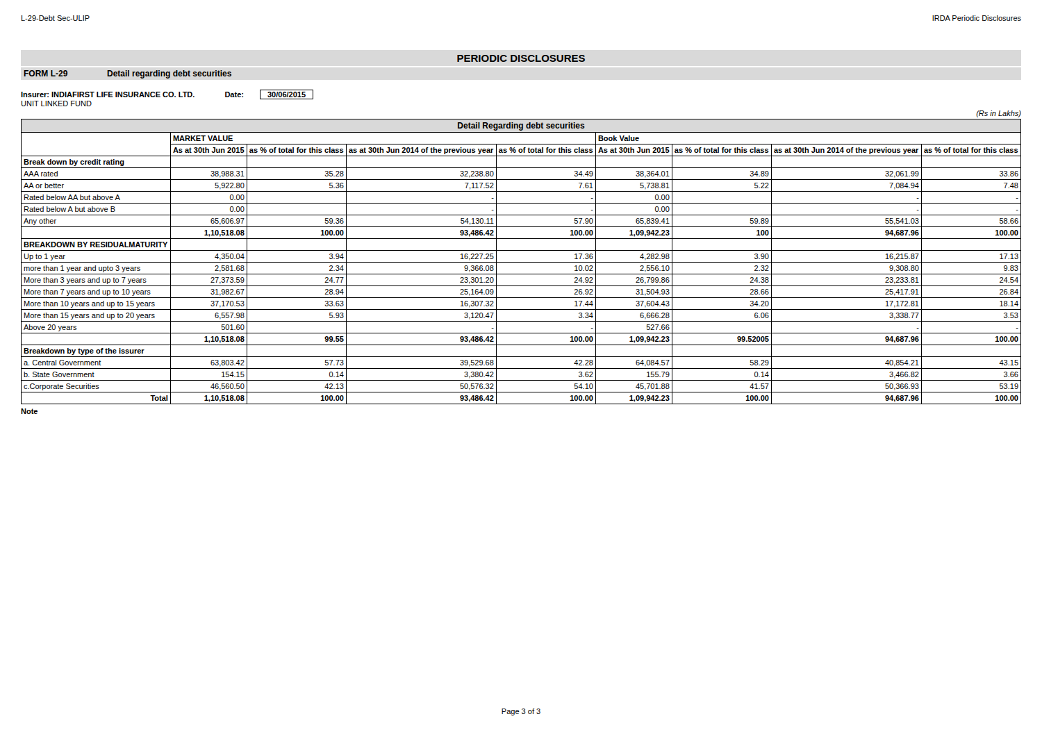L-29-Debt Sec-ULIP
IRDA Periodic Disclosures
PERIODIC DISCLOSURES
FORM L-29 Detail regarding debt securities
Insurer: INDIAFIRST LIFE INSURANCE CO. LTD. Date: 30/06/2015
UNIT LINKED FUND
(Rs in Lakhs)
| Detail Regarding debt securities |
| | MARKET VALUE | Book Value |
| As at 30th Jun 2015 | as % of total for this class | as at 30th Jun 2014 of the previous year | as % of total for this class | As at 30th Jun 2015 | as % of total for this class | as at 30th Jun 2014 of the previous year | as % of total for this class |
| Break down by credit rating | | | | | | | | |
| AAA rated | 38,988.31 | 35.28 | 32,238.80 | 34.49 | 38,364.01 | 34.89 | 32,061.99 | 33.86 |
| AA or better | 5,922.80 | 5.36 | 7,117.52 | 7.61 | 5,738.81 | 5.22 | 7,084.94 | 7.48 |
| Rated below AA but above A | 0.00 | | - | - | 0.00 | | - | - |
| Rated below A but above B | 0.00 | | - | - | 0.00 | | - | - |
| Any other | 65,606.97 | 59.36 | 54,130.11 | 57.90 | 65,839.41 | 59.89 | 55,541.03 | 58.66 |
| | 1,10,518.08 | 100.00 | 93,486.42 | 100.00 | 1,09,942.23 | 100 | 94,687.96 | 100.00 |
| BREAKDOWN BY RESIDUALMATURITY | | | | | | | | |
| Up to 1 year | 4,350.04 | 3.94 | 16,227.25 | 17.36 | 4,282.98 | 3.90 | 16,215.87 | 17.13 |
| more than 1 year and upto 3 years | 2,581.68 | 2.34 | 9,366.08 | 10.02 | 2,556.10 | 2.32 | 9,308.80 | 9.83 |
| More than 3 years and up to 7 years | 27,373.59 | 24.77 | 23,301.20 | 24.92 | 26,799.86 | 24.38 | 23,233.81 | 24.54 |
| More than 7 years and up to 10 years | 31,982.67 | 28.94 | 25,164.09 | 26.92 | 31,504.93 | 28.66 | 25,417.91 | 26.84 |
| More than 10 years and up to 15 years | 37,170.53 | 33.63 | 16,307.32 | 17.44 | 37,604.43 | 34.20 | 17,172.81 | 18.14 |
| More than 15 years and up to 20 years | 6,557.98 | 5.93 | 3,120.47 | 3.34 | 6,666.28 | 6.06 | 3,338.77 | 3.53 |
| Above 20 years | 501.60 | | - | - | 527.66 | | - | - |
| | 1,10,518.08 | 99.55 | 93,486.42 | 100.00 | 1,09,942.23 | 99.52005 | 94,687.96 | 100.00 |
| Breakdown by type of the issurer | | | | | | | | |
| a. Central Government | 63,803.42 | 57.73 | 39,529.68 | 42.28 | 64,084.57 | 58.29 | 40,854.21 | 43.15 |
| b. State Government | 154.15 | 0.14 | 3,380.42 | 3.62 | 155.79 | 0.14 | 3,466.82 | 3.66 |
| c.Corporate Securities | 46,560.50 | 42.13 | 50,576.32 | 54.10 | 45,701.88 | 41.57 | 50,366.93 | 53.19 |
| Total | 1,10,518.08 | 100.00 | 93,486.42 | 100.00 | 1,09,942.23 | 100.00 | 94,687.96 | 100.00 |
Note
Page 3 of 3